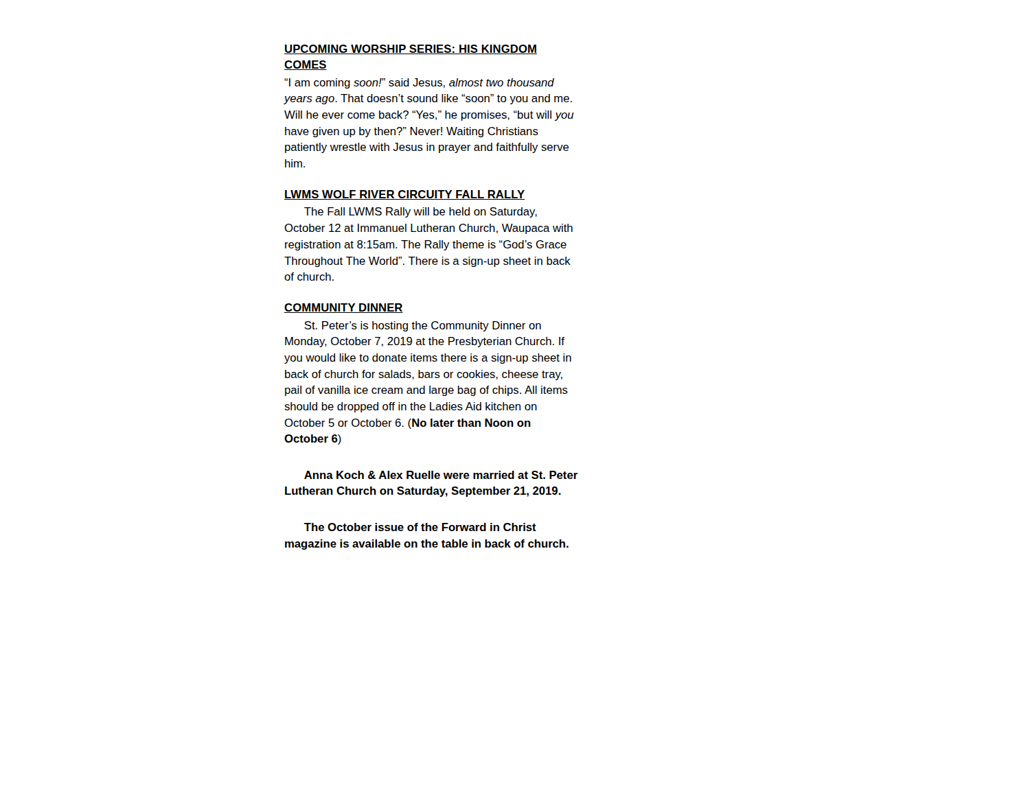UPCOMING WORSHIP SERIES: HIS KINGDOM COMES
“I am coming soon!” said Jesus, almost two thousand years ago. That doesn’t sound like “soon” to you and me. Will he ever come back? “Yes,” he promises, “but will you have given up by then?” Never! Waiting Christians patiently wrestle with Jesus in prayer and faithfully serve him.
LWMS WOLF RIVER CIRCUITY FALL RALLY
The Fall LWMS Rally will be held on Saturday, October 12 at Immanuel Lutheran Church, Waupaca with registration at 8:15am. The Rally theme is “God’s Grace Throughout The World”. There is a sign-up sheet in back of church.
COMMUNITY DINNER
St. Peter’s is hosting the Community Dinner on Monday, October 7, 2019 at the Presbyterian Church. If you would like to donate items there is a sign-up sheet in back of church for salads, bars or cookies, cheese tray, pail of vanilla ice cream and large bag of chips. All items should be dropped off in the Ladies Aid kitchen on October 5 or October 6. (No later than Noon on October 6)
Anna Koch & Alex Ruelle were married at St. Peter Lutheran Church on Saturday, September 21, 2019.
The October issue of the Forward in Christ magazine is available on the table in back of church.